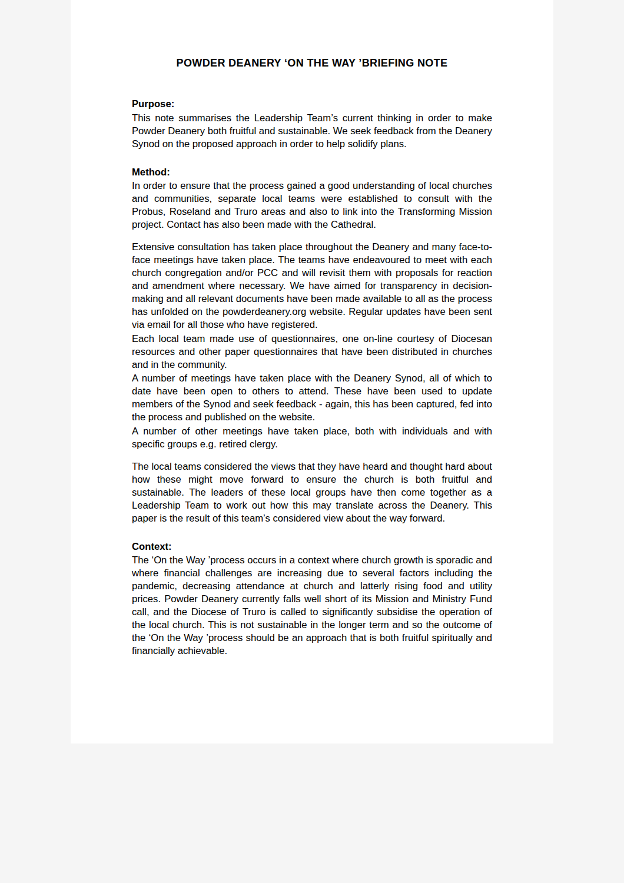POWDER DEANERY ‘ON THE WAY ’BRIEFING NOTE
Purpose:
This note summarises the Leadership Team’s current thinking in order to make Powder Deanery both fruitful and sustainable. We seek feedback from the Deanery Synod on the proposed approach in order to help solidify plans.
Method:
In order to ensure that the process gained a good understanding of local churches and communities, separate local teams were established to consult with the Probus, Roseland and Truro areas and also to link into the Transforming Mission project. Contact has also been made with the Cathedral.
Extensive consultation has taken place throughout the Deanery and many face-to-face meetings have taken place. The teams have endeavoured to meet with each church congregation and/or PCC and will revisit them with proposals for reaction and amendment where necessary. We have aimed for transparency in decision-making and all relevant documents have been made available to all as the process has unfolded on the powderdeanery.org website. Regular updates have been sent via email for all those who have registered.
Each local team made use of questionnaires, one on-line courtesy of Diocesan resources and other paper questionnaires that have been distributed in churches and in the community.
A number of meetings have taken place with the Deanery Synod, all of which to date have been open to others to attend. These have been used to update members of the Synod and seek feedback - again, this has been captured, fed into the process and published on the website.
A number of other meetings have taken place, both with individuals and with specific groups e.g. retired clergy.
The local teams considered the views that they have heard and thought hard about how these might move forward to ensure the church is both fruitful and sustainable. The leaders of these local groups have then come together as a Leadership Team to work out how this may translate across the Deanery. This paper is the result of this team’s considered view about the way forward.
Context:
The ‘On the Way ’process occurs in a context where church growth is sporadic and where financial challenges are increasing due to several factors including the pandemic, decreasing attendance at church and latterly rising food and utility prices. Powder Deanery currently falls well short of its Mission and Ministry Fund call, and the Diocese of Truro is called to significantly subsidise the operation of the local church. This is not sustainable in the longer term and so the outcome of the ‘On the Way ’process should be an approach that is both fruitful spiritually and financially achievable.